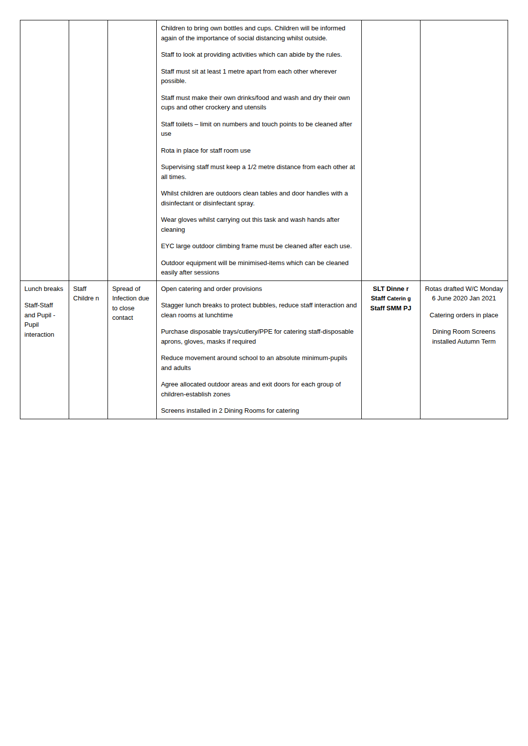| | | | Children to bring own bottles and cups. Children will be informed again of the importance of social distancing whilst outside. Staff to look at providing activities which can abide by the rules. Staff must sit at least 1 metre apart from each other wherever possible. Staff must make their own drinks/food and wash and dry their own cups and other crockery and utensils Staff toilets – limit on numbers and touch points to be cleaned after use Rota in place for staff room use Supervising staff must keep a 1/2 metre distance from each other at all times. Whilst children are outdoors clean tables and door handles with a disinfectant or disinfectant spray. Wear gloves whilst carrying out this task and wash hands after cleaning EYC large outdoor climbing frame must be cleaned after each use. Outdoor equipment will be minimised-items which can be cleaned easily after sessions | | |
| Lunch breaks Staff-Staff and Pupil -Pupil interaction | Staff Childre n | Spread of Infection due to close contact | Open catering and order provisions Stagger lunch breaks to protect bubbles, reduce staff interaction and clean rooms at lunchtime Purchase disposable trays/cutlery/PPE for catering staff-disposable aprons, gloves, masks if required Reduce movement around school to an absolute minimum-pupils and adults Agree allocated outdoor areas and exit doors for each group of children-establish zones Screens installed in 2 Dining Rooms for catering | SLT Dinne r Staff Caterin g Staff SMM PJ | Rotas drafted W/C Monday 6 June 2020 Jan 2021 Catering orders in place Dining Room Screens installed Autumn Term |